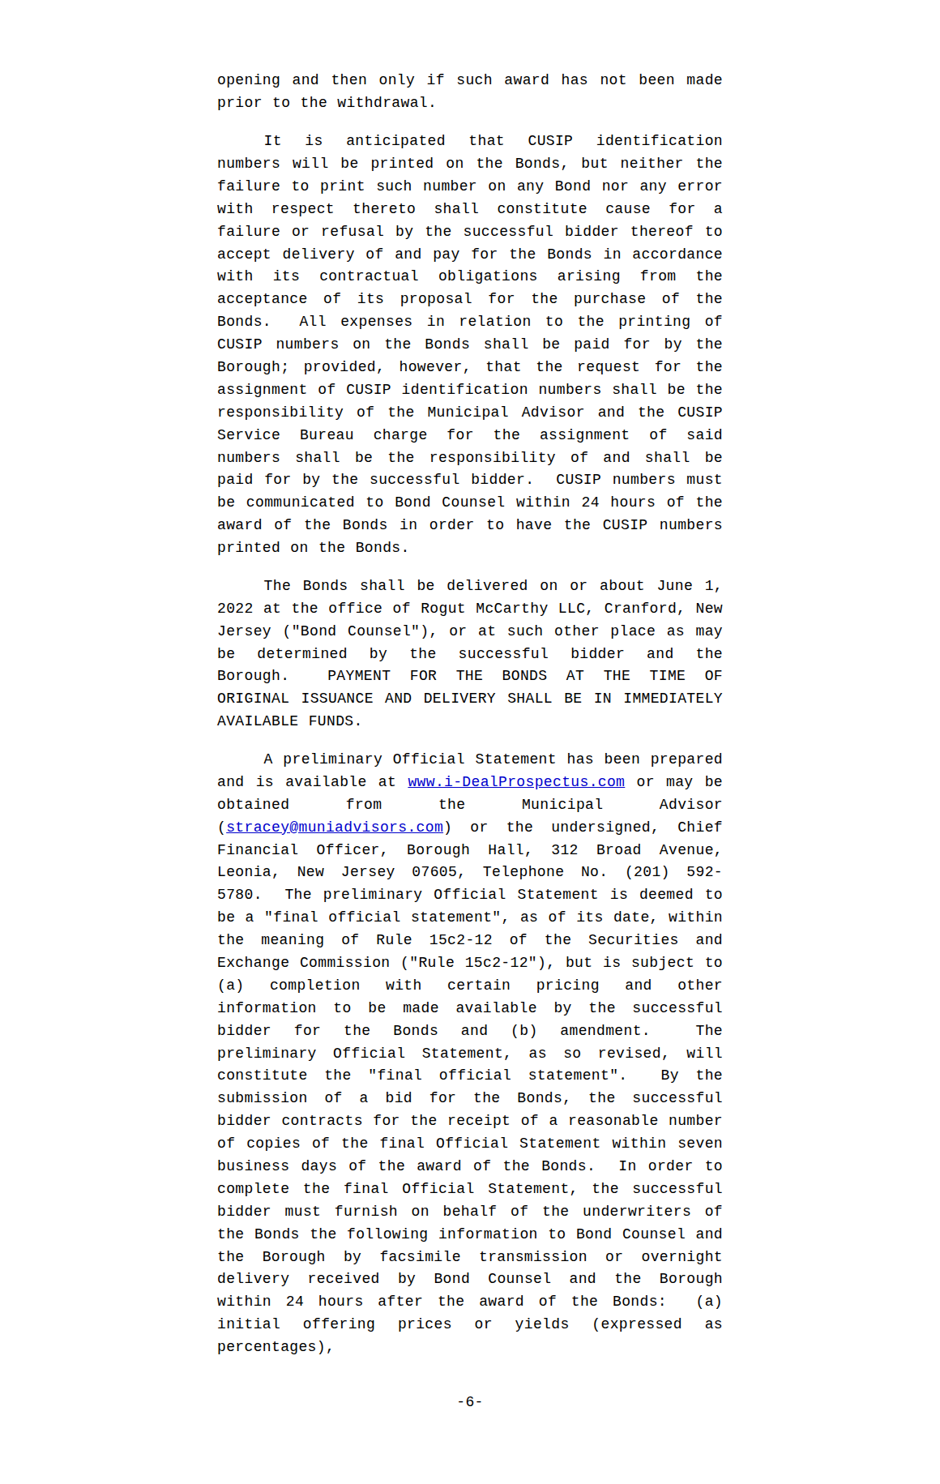opening and then only if such award has not been made prior to the withdrawal.
It is anticipated that CUSIP identification numbers will be printed on the Bonds, but neither the failure to print such number on any Bond nor any error with respect thereto shall constitute cause for a failure or refusal by the successful bidder thereof to accept delivery of and pay for the Bonds in accordance with its contractual obligations arising from the acceptance of its proposal for the purchase of the Bonds. All expenses in relation to the printing of CUSIP numbers on the Bonds shall be paid for by the Borough; provided, however, that the request for the assignment of CUSIP identification numbers shall be the responsibility of the Municipal Advisor and the CUSIP Service Bureau charge for the assignment of said numbers shall be the responsibility of and shall be paid for by the successful bidder. CUSIP numbers must be communicated to Bond Counsel within 24 hours of the award of the Bonds in order to have the CUSIP numbers printed on the Bonds.
The Bonds shall be delivered on or about June 1, 2022 at the office of Rogut McCarthy LLC, Cranford, New Jersey ("Bond Counsel"), or at such other place as may be determined by the successful bidder and the Borough. PAYMENT FOR THE BONDS AT THE TIME OF ORIGINAL ISSUANCE AND DELIVERY SHALL BE IN IMMEDIATELY AVAILABLE FUNDS.
A preliminary Official Statement has been prepared and is available at www.i-DealProspectus.com or may be obtained from the Municipal Advisor (stracey@muniadvisors.com) or the undersigned, Chief Financial Officer, Borough Hall, 312 Broad Avenue, Leonia, New Jersey 07605, Telephone No. (201) 592-5780. The preliminary Official Statement is deemed to be a "final official statement", as of its date, within the meaning of Rule 15c2-12 of the Securities and Exchange Commission ("Rule 15c2-12"), but is subject to (a) completion with certain pricing and other information to be made available by the successful bidder for the Bonds and (b) amendment. The preliminary Official Statement, as so revised, will constitute the "final official statement". By the submission of a bid for the Bonds, the successful bidder contracts for the receipt of a reasonable number of copies of the final Official Statement within seven business days of the award of the Bonds. In order to complete the final Official Statement, the successful bidder must furnish on behalf of the underwriters of the Bonds the following information to Bond Counsel and the Borough by facsimile transmission or overnight delivery received by Bond Counsel and the Borough within 24 hours after the award of the Bonds: (a) initial offering prices or yields (expressed as percentages),
-6-